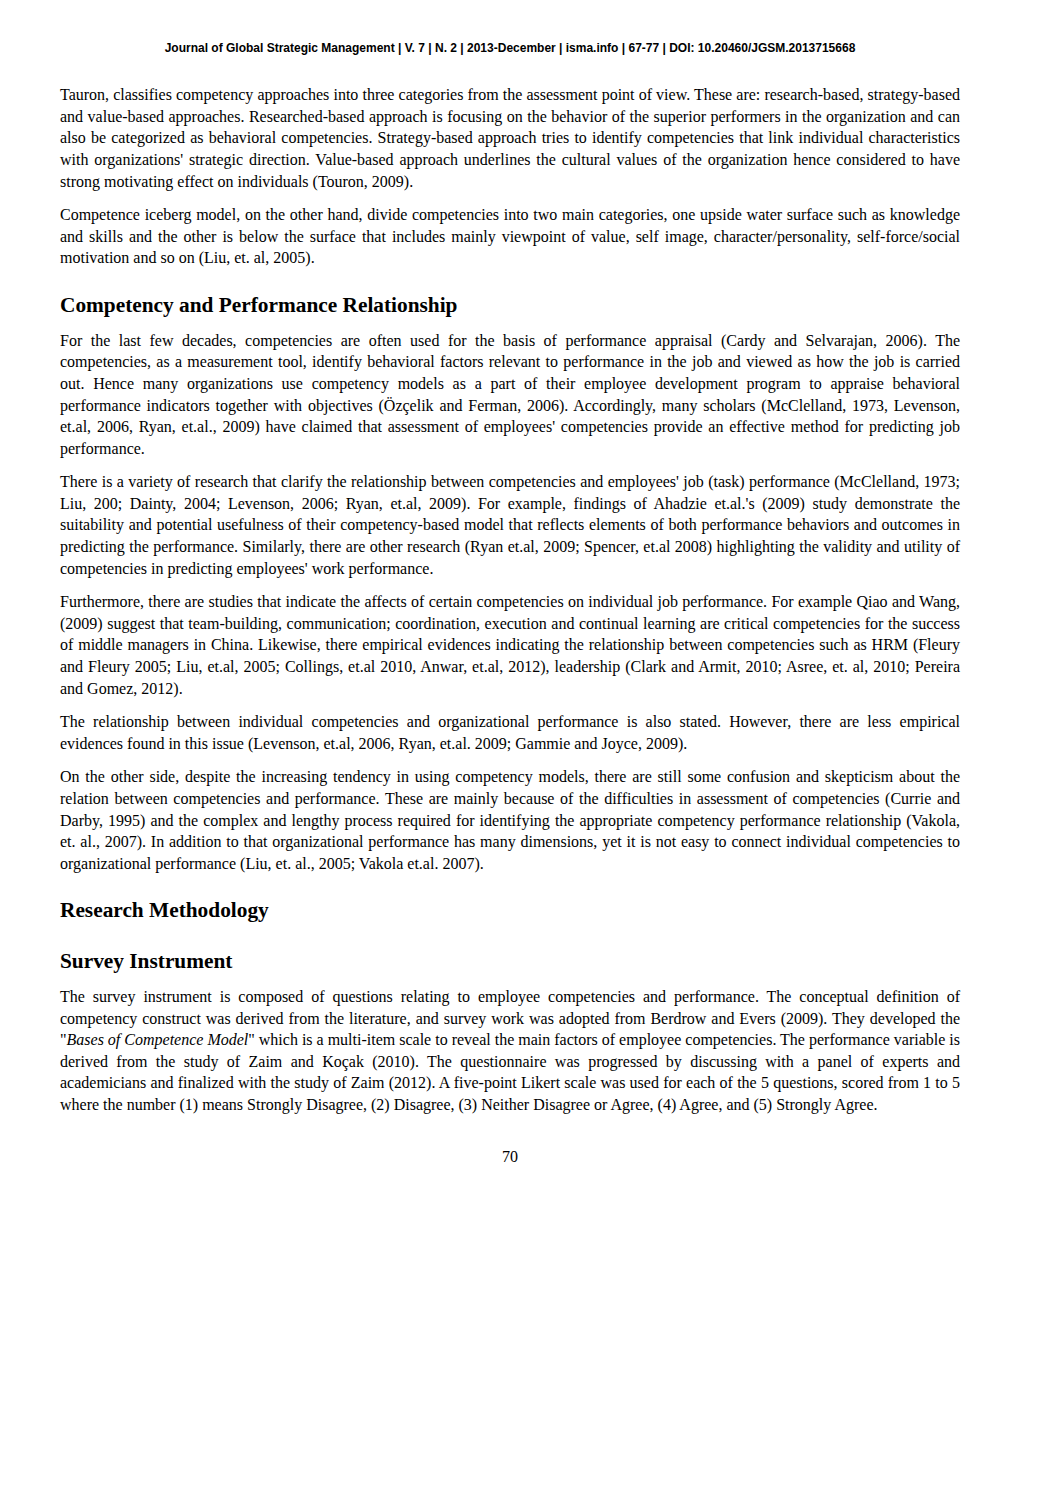Journal of Global Strategic Management | V. 7 | N. 2 | 2013-December | isma.info | 67-77 | DOI: 10.20460/JGSM.2013715668
Tauron, classifies competency approaches into three categories from the assessment point of view. These are: research-based, strategy-based and value-based approaches. Researched-based approach is focusing on the behavior of the superior performers in the organization and can also be categorized as behavioral competencies. Strategy-based approach tries to identify competencies that link individual characteristics with organizations' strategic direction. Value-based approach underlines the cultural values of the organization hence considered to have strong motivating effect on individuals (Touron, 2009).
Competence iceberg model, on the other hand, divide competencies into two main categories, one upside water surface such as knowledge and skills and the other is below the surface that includes mainly viewpoint of value, self image, character/personality, self-force/social motivation and so on (Liu, et. al, 2005).
Competency and Performance Relationship
For the last few decades, competencies are often used for the basis of performance appraisal (Cardy and Selvarajan, 2006). The competencies, as a measurement tool, identify behavioral factors relevant to performance in the job and viewed as how the job is carried out. Hence many organizations use competency models as a part of their employee development program to appraise behavioral performance indicators together with objectives (Özçelik and Ferman, 2006). Accordingly, many scholars (McClelland, 1973, Levenson, et.al, 2006, Ryan, et.al., 2009) have claimed that assessment of employees' competencies provide an effective method for predicting job performance.
There is a variety of research that clarify the relationship between competencies and employees' job (task) performance (McClelland, 1973; Liu, 200; Dainty, 2004; Levenson, 2006; Ryan, et.al, 2009). For example, findings of Ahadzie et.al.'s (2009) study demonstrate the suitability and potential usefulness of their competency-based model that reflects elements of both performance behaviors and outcomes in predicting the performance. Similarly, there are other research (Ryan et.al, 2009; Spencer, et.al 2008) highlighting the validity and utility of competencies in predicting employees' work performance.
Furthermore, there are studies that indicate the affects of certain competencies on individual job performance. For example Qiao and Wang, (2009) suggest that team-building, communication; coordination, execution and continual learning are critical competencies for the success of middle managers in China. Likewise, there empirical evidences indicating the relationship between competencies such as HRM (Fleury and Fleury 2005; Liu, et.al, 2005; Collings, et.al 2010, Anwar, et.al, 2012), leadership (Clark and Armit, 2010; Asree, et. al, 2010; Pereira and Gomez, 2012).
The relationship between individual competencies and organizational performance is also stated. However, there are less empirical evidences found in this issue (Levenson, et.al, 2006, Ryan, et.al. 2009; Gammie and Joyce, 2009).
On the other side, despite the increasing tendency in using competency models, there are still some confusion and skepticism about the relation between competencies and performance. These are mainly because of the difficulties in assessment of competencies (Currie and Darby, 1995) and the complex and lengthy process required for identifying the appropriate competency performance relationship (Vakola, et. al., 2007). In addition to that organizational performance has many dimensions, yet it is not easy to connect individual competencies to organizational performance (Liu, et. al., 2005; Vakola et.al. 2007).
Research Methodology
Survey Instrument
The survey instrument is composed of questions relating to employee competencies and performance. The conceptual definition of competency construct was derived from the literature, and survey work was adopted from Berdrow and Evers (2009). They developed the "Bases of Competence Model" which is a multi-item scale to reveal the main factors of employee competencies. The performance variable is derived from the study of Zaim and Koçak (2010). The questionnaire was progressed by discussing with a panel of experts and academicians and finalized with the study of Zaim (2012). A five-point Likert scale was used for each of the 5 questions, scored from 1 to 5 where the number (1) means Strongly Disagree, (2) Disagree, (3) Neither Disagree or Agree, (4) Agree, and (5) Strongly Agree.
70